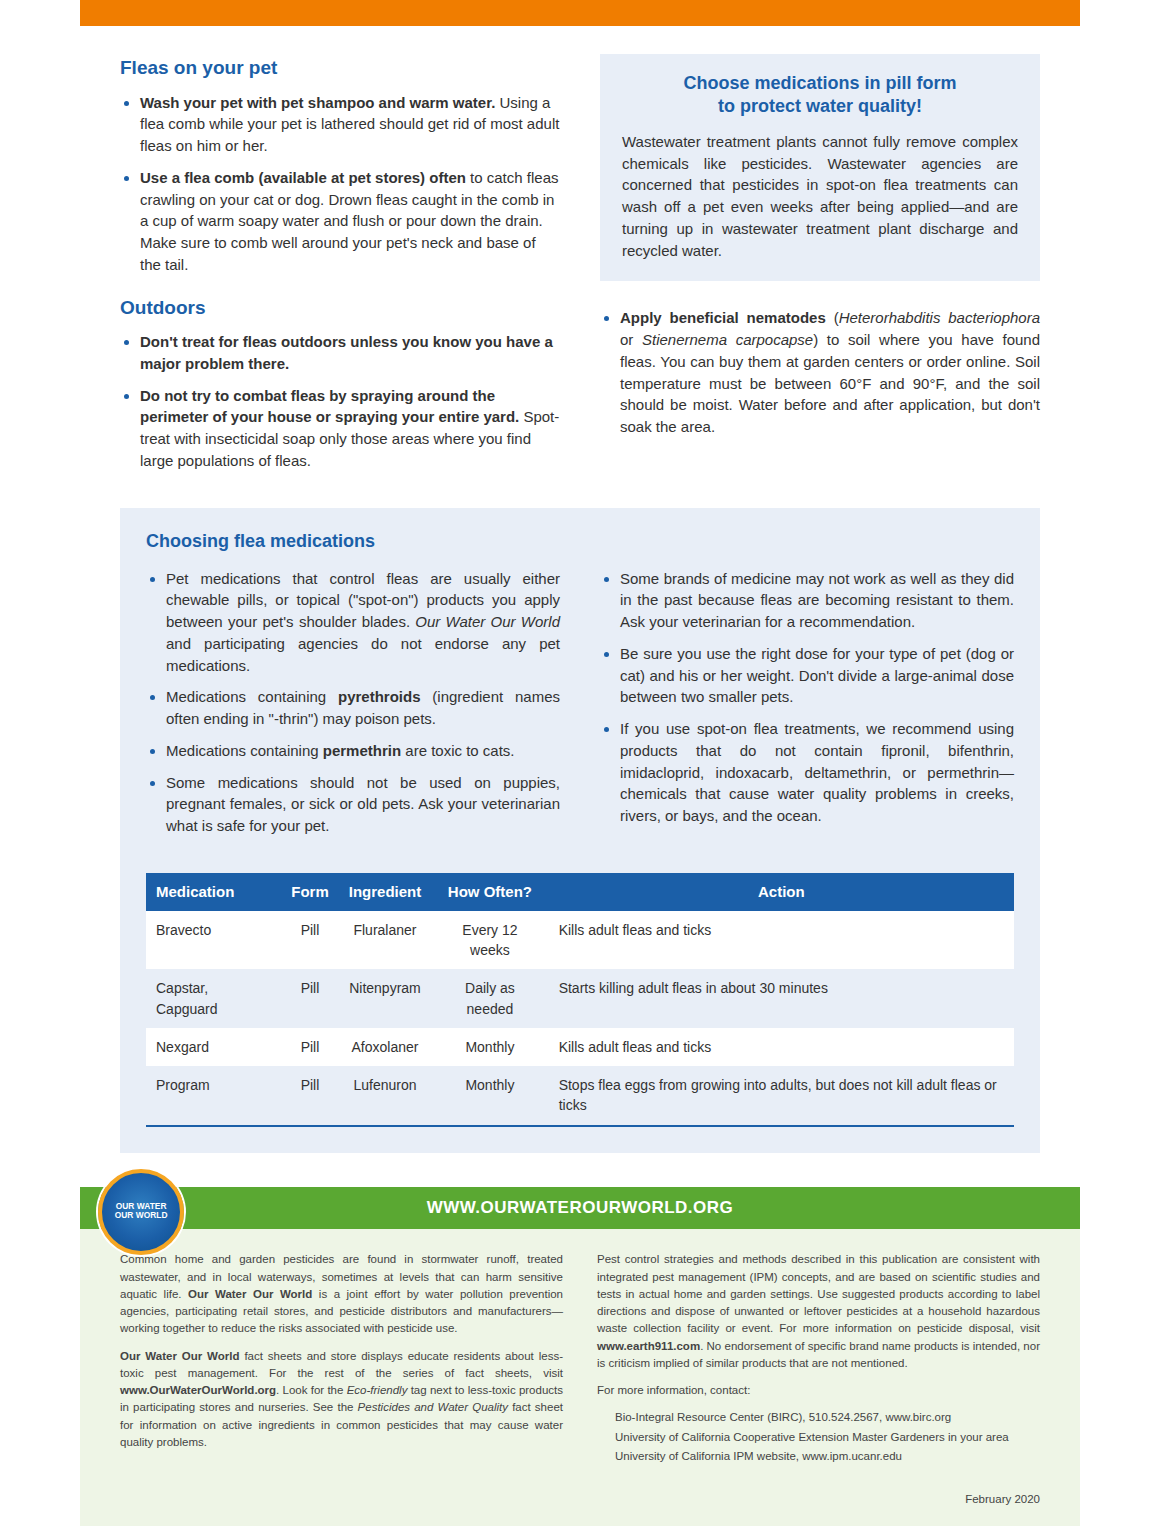Fleas on your pet
Wash your pet with pet shampoo and warm water. Using a flea comb while your pet is lathered should get rid of most adult fleas on him or her.
Use a flea comb (available at pet stores) often to catch fleas crawling on your cat or dog. Drown fleas caught in the comb in a cup of warm soapy water and flush or pour down the drain. Make sure to comb well around your pet's neck and base of the tail.
Outdoors
Don't treat for fleas outdoors unless you know you have a major problem there.
Do not try to combat fleas by spraying around the perimeter of your house or spraying your entire yard. Spot-treat with insecticidal soap only those areas where you find large populations of fleas.
Choose medications in pill form
to protect water quality!
Wastewater treatment plants cannot fully remove complex chemicals like pesticides. Wastewater agencies are concerned that pesticides in spot-on flea treatments can wash off a pet even weeks after being applied—and are turning up in wastewater treatment plant discharge and recycled water.
Apply beneficial nematodes (Heterorhabditis bacteriophora or Stienernema carpocapse) to soil where you have found fleas. You can buy them at garden centers or order online. Soil temperature must be between 60°F and 90°F, and the soil should be moist. Water before and after application, but don't soak the area.
Choosing flea medications
Pet medications that control fleas are usually either chewable pills, or topical ("spot-on") products you apply between your pet's shoulder blades. Our Water Our World and participating agencies do not endorse any pet medications.
Medications containing pyrethroids (ingredient names often ending in "-thrin") may poison pets.
Medications containing permethrin are toxic to cats.
Some medications should not be used on puppies, pregnant females, or sick or old pets. Ask your veterinarian what is safe for your pet.
Some brands of medicine may not work as well as they did in the past because fleas are becoming resistant to them. Ask your veterinarian for a recommendation.
Be sure you use the right dose for your type of pet (dog or cat) and his or her weight. Don't divide a large-animal dose between two smaller pets.
If you use spot-on flea treatments, we recommend using products that do not contain fipronil, bifenthrin, imidacloprid, indoxacarb, deltamethrin, or permethrin—chemicals that cause water quality problems in creeks, rivers, or bays, and the ocean.
| Medication | Form | Ingredient | How Often? | Action |
| --- | --- | --- | --- | --- |
| Bravecto | Pill | Fluralaner | Every 12 weeks | Kills adult fleas and ticks |
| Capstar, Capguard | Pill | Nitenpyram | Daily as needed | Starts killing adult fleas in about 30 minutes |
| Nexgard | Pill | Afoxolaner | Monthly | Kills adult fleas and ticks |
| Program | Pill | Lufenuron | Monthly | Stops flea eggs from growing into adults, but does not kill adult fleas or ticks |
OUR WATER
OUR WORLD
WWW.OURWATEROURWORLD.ORG
Common home and garden pesticides are found in stormwater runoff, treated wastewater, and in local waterways, sometimes at levels that can harm sensitive aquatic life. Our Water Our World is a joint effort by water pollution prevention agencies, participating retail stores, and pesticide distributors and manufacturers—working together to reduce the risks associated with pesticide use.
Our Water Our World fact sheets and store displays educate residents about less-toxic pest management. For the rest of the series of fact sheets, visit www.OurWaterOurWorld.org. Look for the Eco-friendly tag next to less-toxic products in participating stores and nurseries. See the Pesticides and Water Quality fact sheet for information on active ingredients in common pesticides that may cause water quality problems.
Pest control strategies and methods described in this publication are consistent with integrated pest management (IPM) concepts, and are based on scientific studies and tests in actual home and garden settings. Use suggested products according to label directions and dispose of unwanted or leftover pesticides at a household hazardous waste collection facility or event. For more information on pesticide disposal, visit www.earth911.com. No endorsement of specific brand name products is intended, nor is criticism implied of similar products that are not mentioned.
For more information, contact:
Bio-Integral Resource Center (BIRC), 510.524.2567, www.birc.org
University of California Cooperative Extension Master Gardeners in your area
University of California IPM website, www.ipm.ucanr.edu
February 2020